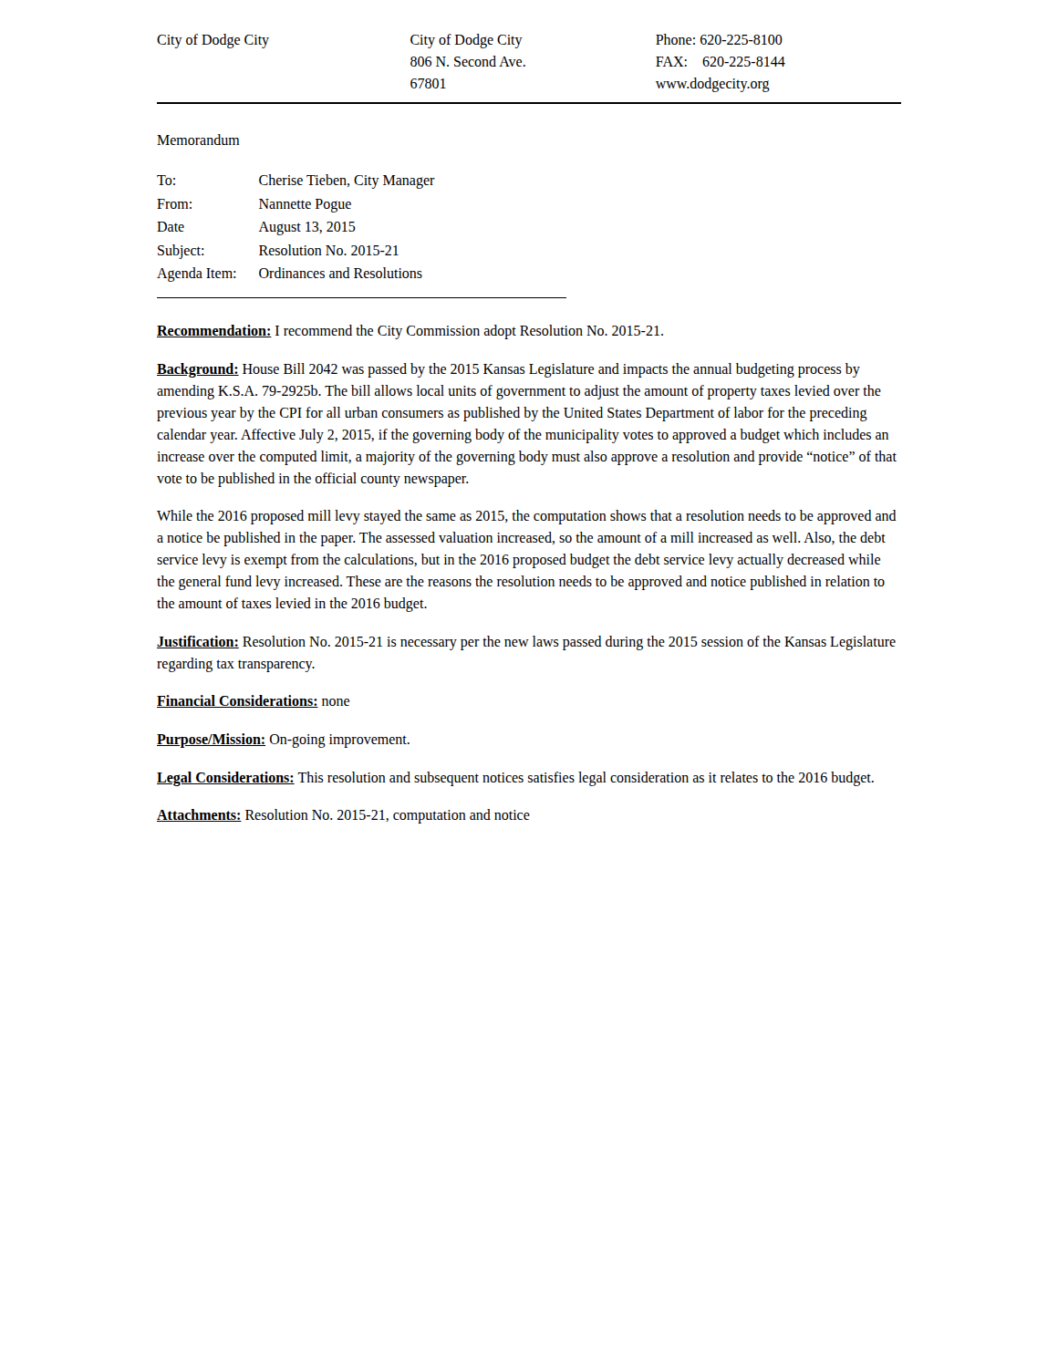| City of Dodge City | City of Dodge City 806 N. Second Ave. 67801 | Phone: 620-225-8100 FAX: 620-225-8144 www.dodgecity.org |
Memorandum
| To: | Cherise Tieben, City Manager |
| From: | Nannette Pogue |
| Date | August 13, 2015 |
| Subject: | Resolution No. 2015-21 |
| Agenda Item: | Ordinances and Resolutions |
Recommendation: I recommend the City Commission adopt Resolution No. 2015-21.
Background: House Bill 2042 was passed by the 2015 Kansas Legislature and impacts the annual budgeting process by amending K.S.A. 79-2925b. The bill allows local units of government to adjust the amount of property taxes levied over the previous year by the CPI for all urban consumers as published by the United States Department of labor for the preceding calendar year. Affective July 2, 2015, if the governing body of the municipality votes to approved a budget which includes an increase over the computed limit, a majority of the governing body must also approve a resolution and provide “notice” of that vote to be published in the official county newspaper.
While the 2016 proposed mill levy stayed the same as 2015, the computation shows that a resolution needs to be approved and a notice be published in the paper. The assessed valuation increased, so the amount of a mill increased as well. Also, the debt service levy is exempt from the calculations, but in the 2016 proposed budget the debt service levy actually decreased while the general fund levy increased. These are the reasons the resolution needs to be approved and notice published in relation to the amount of taxes levied in the 2016 budget.
Justification: Resolution No. 2015-21 is necessary per the new laws passed during the 2015 session of the Kansas Legislature regarding tax transparency.
Financial Considerations: none
Purpose/Mission: On-going improvement.
Legal Considerations: This resolution and subsequent notices satisfies legal consideration as it relates to the 2016 budget.
Attachments: Resolution No. 2015-21, computation and notice